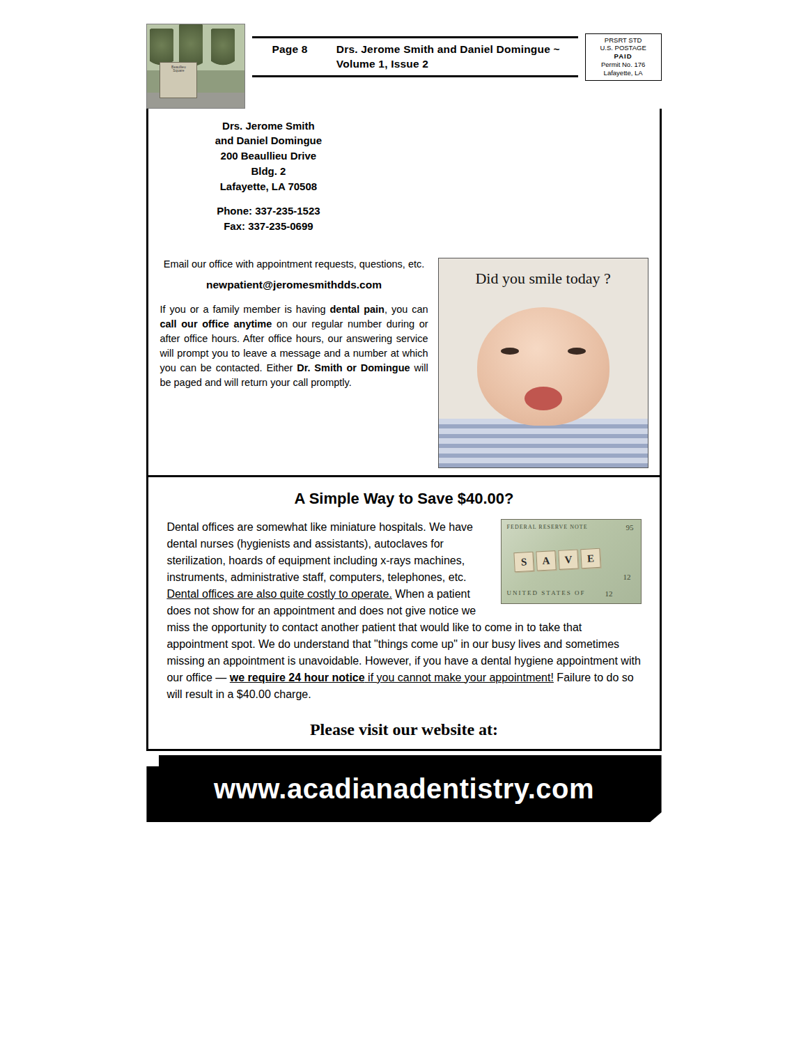Beaullieu
Square
Page 8 Drs. Jerome Smith and Daniel Domingue ~ Volume 1, Issue 2
PRSRT STD
U.S. POSTAGE
PAID
Permit No. 176
Lafayette, LA
Drs. Jerome Smith
and Daniel Domingue
200 Beaullieu Drive
Bldg. 2
Lafayette, LA 70508
Phone: 337-235-1523
Fax: 337-235-0699
Email our office with appointment requests, questions, etc.
newpatient@jeromesmithdds.com
If you or a family member is having dental pain, you can call our office anytime on our regular number during or after office hours. After office hours, our answering service will prompt you to leave a message and a number at which you can be contacted. Either Dr. Smith or Domingue will be paged and will return your call promptly.
Did you smile today ?
A Simple Way to Save $40.00?
Federal Reserve Note
United States of
S
A
V
E
95
12
12
Dental offices are somewhat like miniature hospitals. We have dental nurses (hygienists and assistants), autoclaves for sterilization, hoards of equipment including x-rays machines, instruments, administrative staff, computers, telephones, etc. Dental offices are also quite costly to operate. When a patient does not show for an appointment and does not give notice we miss the opportunity to contact another patient that would like to come in to take that appointment spot. We do understand that "things come up" in our busy lives and sometimes missing an appointment is unavoidable. However, if you have a dental hygiene appointment with our office — we require 24 hour notice if you cannot make your appointment! Failure to do so will result in a $40.00 charge.
Please visit our website at:
www.acadianadentistry.com